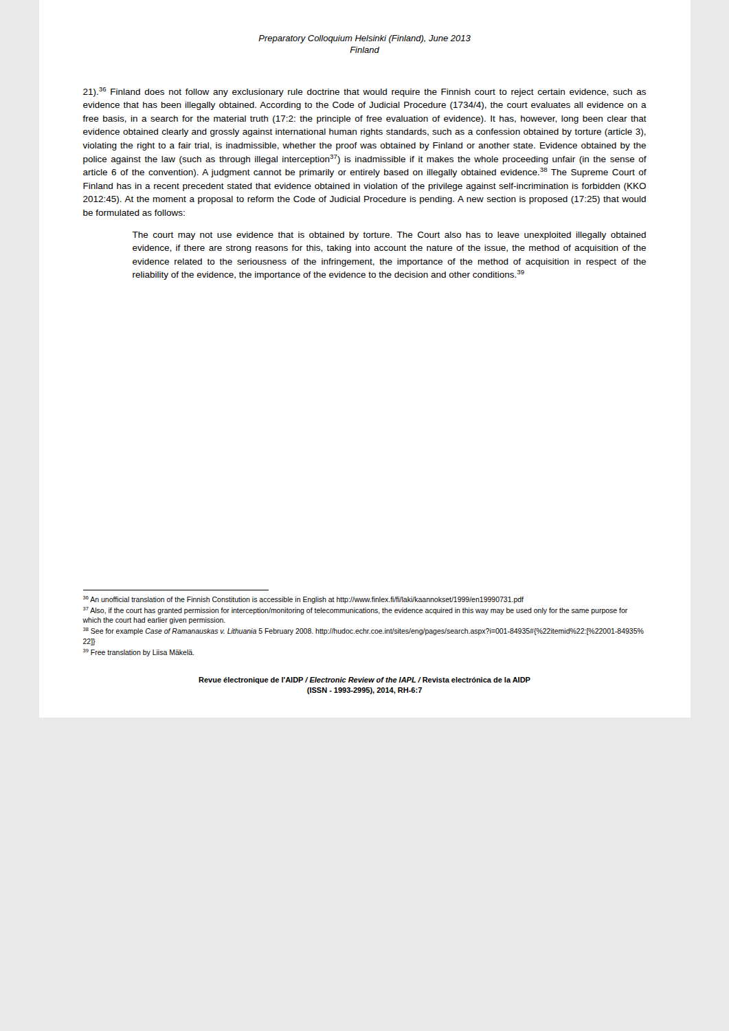Preparatory Colloquium Helsinki (Finland), June 2013
Finland
21).36 Finland does not follow any exclusionary rule doctrine that would require the Finnish court to reject certain evidence, such as evidence that has been illegally obtained. According to the Code of Judicial Procedure (1734/4), the court evaluates all evidence on a free basis, in a search for the material truth (17:2: the principle of free evaluation of evidence). It has, however, long been clear that evidence obtained clearly and grossly against international human rights standards, such as a confession obtained by torture (article 3), violating the right to a fair trial, is inadmissible, whether the proof was obtained by Finland or another state. Evidence obtained by the police against the law (such as through illegal interception37) is inadmissible if it makes the whole proceeding unfair (in the sense of article 6 of the convention). A judgment cannot be primarily or entirely based on illegally obtained evidence.38 The Supreme Court of Finland has in a recent precedent stated that evidence obtained in violation of the privilege against self-incrimination is forbidden (KKO 2012:45). At the moment a proposal to reform the Code of Judicial Procedure is pending. A new section is proposed (17:25) that would be formulated as follows:
The court may not use evidence that is obtained by torture. The Court also has to leave unexploited illegally obtained evidence, if there are strong reasons for this, taking into account the nature of the issue, the method of acquisition of the evidence related to the seriousness of the infringement, the importance of the method of acquisition in respect of the reliability of the evidence, the importance of the evidence to the decision and other conditions.39
36 An unofficial translation of the Finnish Constitution is accessible in English at http://www.finlex.fi/fi/laki/kaannokset/1999/en19990731.pdf
37 Also, if the court has granted permission for interception/monitoring of telecommunications, the evidence acquired in this way may be used only for the same purpose for which the court had earlier given permission.
38 See for example Case of Ramanauskas v. Lithuania 5 February 2008. http://hudoc.echr.coe.int/sites/eng/pages/search.aspx?i=001-84935#{%22itemid%22:[%22001-84935%22]}
39 Free translation by Liisa Mäkelä.
Revue électronique de l'AIDP / Electronic Review of the IAPL / Revista electrónica de la AIDP
(ISSN - 1993-2995), 2014, RH-6:7